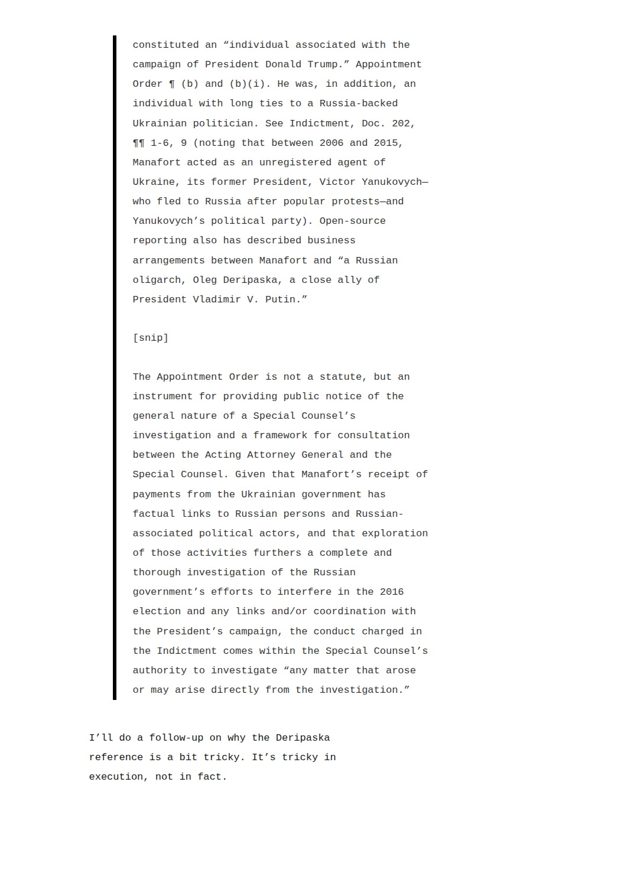constituted an “individual associated with the campaign of President Donald Trump.” Appointment Order ¶ (b) and (b)(i). He was, in addition, an individual with long ties to a Russia-backed Ukrainian politician. See Indictment, Doc. 202, ¶¶ 1-6, 9 (noting that between 2006 and 2015, Manafort acted as an unregistered agent of Ukraine, its former President, Victor Yanukovych—who fled to Russia after popular protests—and Yanukovych’s political party). Open-source reporting also has described business arrangements between Manafort and “a Russian oligarch, Oleg Deripaska, a close ally of President Vladimir V. Putin.”
[snip]
The Appointment Order is not a statute, but an instrument for providing public notice of the general nature of a Special Counsel’s investigation and a framework for consultation between the Acting Attorney General and the Special Counsel. Given that Manafort’s receipt of payments from the Ukrainian government has factual links to Russian persons and Russian-associated political actors, and that exploration of those activities furthers a complete and thorough investigation of the Russian government’s efforts to interfere in the 2016 election and any links and/or coordination with the President’s campaign, the conduct charged in the Indictment comes within the Special Counsel’s authority to investigate “any matter that arose or may arise directly from the investigation.”
I’ll do a follow-up on why the Deripaska reference is a bit tricky. It’s tricky in execution, not in fact.